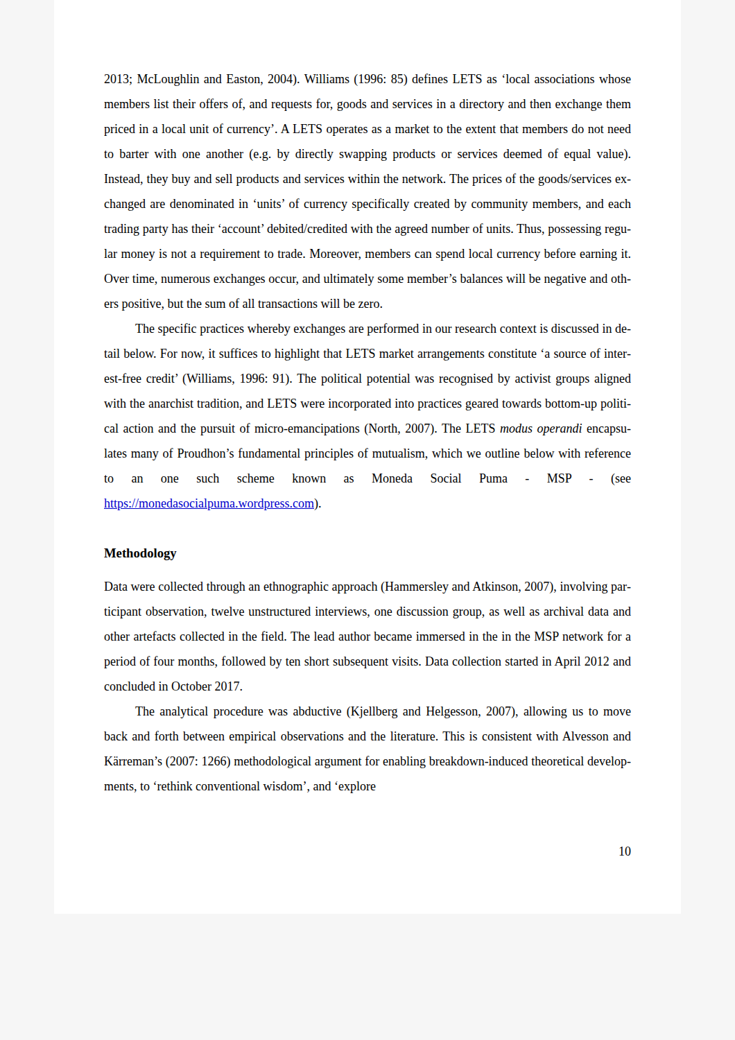2013; McLoughlin and Easton, 2004). Williams (1996: 85) defines LETS as ‘local associations whose members list their offers of, and requests for, goods and services in a directory and then exchange them priced in a local unit of currency’. A LETS operates as a market to the extent that members do not need to barter with one another (e.g. by directly swapping products or services deemed of equal value). Instead, they buy and sell products and services within the network. The prices of the goods/services exchanged are denominated in ‘units’ of currency specifically created by community members, and each trading party has their ‘account’ debited/credited with the agreed number of units. Thus, possessing regular money is not a requirement to trade. Moreover, members can spend local currency before earning it. Over time, numerous exchanges occur, and ultimately some member’s balances will be negative and others positive, but the sum of all transactions will be zero.
The specific practices whereby exchanges are performed in our research context is discussed in detail below. For now, it suffices to highlight that LETS market arrangements constitute ‘a source of interest-free credit’ (Williams, 1996: 91). The political potential was recognised by activist groups aligned with the anarchist tradition, and LETS were incorporated into practices geared towards bottom-up political action and the pursuit of micro-emancipations (North, 2007). The LETS modus operandi encapsulates many of Proudhon’s fundamental principles of mutualism, which we outline below with reference to an one such scheme known as Moneda Social Puma - MSP - (see https://monedasocialpuma.wordpress.com).
Methodology
Data were collected through an ethnographic approach (Hammersley and Atkinson, 2007), involving participant observation, twelve unstructured interviews, one discussion group, as well as archival data and other artefacts collected in the field. The lead author became immersed in the in the MSP network for a period of four months, followed by ten short subsequent visits. Data collection started in April 2012 and concluded in October 2017.
The analytical procedure was abductive (Kjellberg and Helgesson, 2007), allowing us to move back and forth between empirical observations and the literature. This is consistent with Alvesson and Kärreman’s (2007: 1266) methodological argument for enabling breakdown-induced theoretical developments, to ‘rethink conventional wisdom’, and ‘explore
10